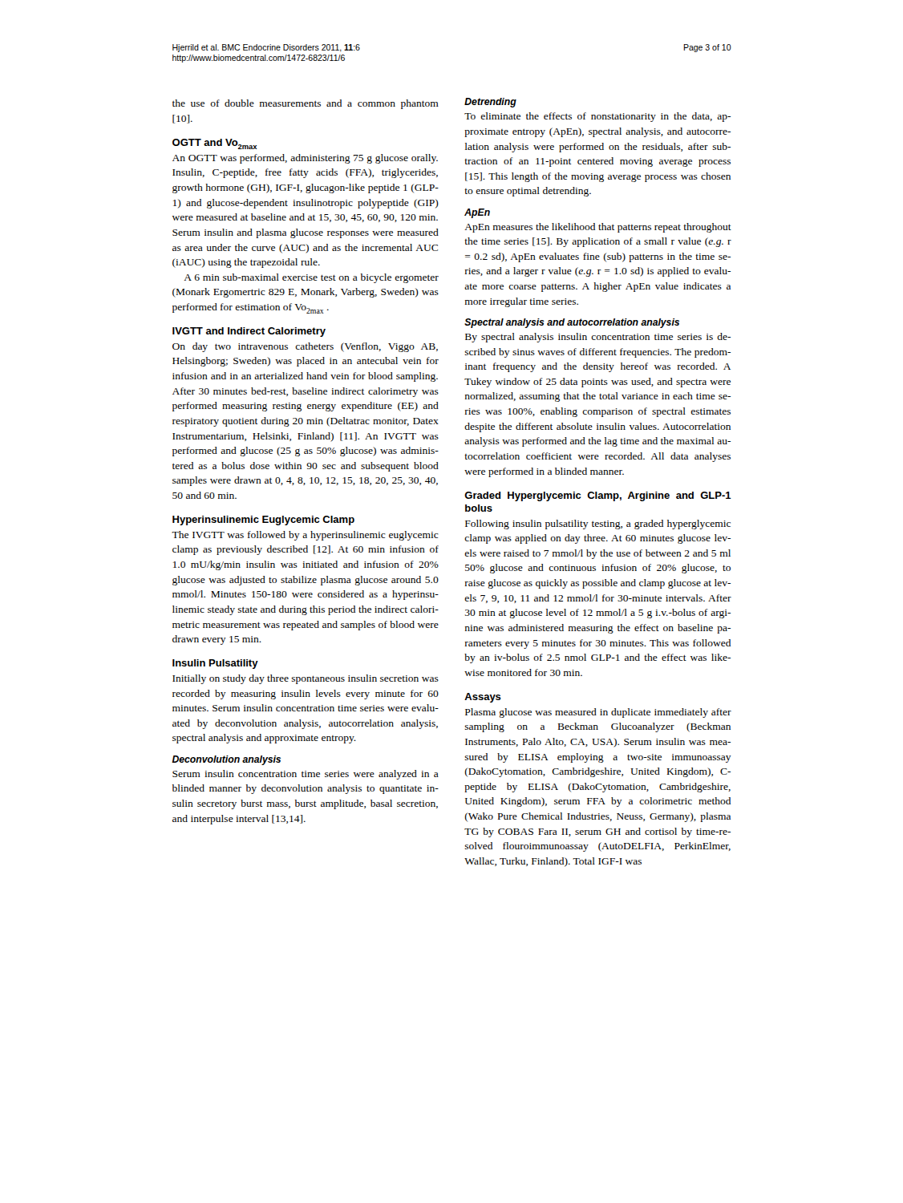Hjerrild et al. BMC Endocrine Disorders 2011, 11:6
http://www.biomedcentral.com/1472-6823/11/6
Page 3 of 10
the use of double measurements and a common phantom [10].
OGTT and Vo2max
An OGTT was performed, administering 75 g glucose orally. Insulin, C-peptide, free fatty acids (FFA), triglycerides, growth hormone (GH), IGF-I, glucagon-like peptide 1 (GLP-1) and glucose-dependent insulinotropic polypeptide (GIP) were measured at baseline and at 15, 30, 45, 60, 90, 120 min. Serum insulin and plasma glucose responses were measured as area under the curve (AUC) and as the incremental AUC (iAUC) using the trapezoidal rule.
A 6 min sub-maximal exercise test on a bicycle ergometer (Monark Ergomertric 829 E, Monark, Varberg, Sweden) was performed for estimation of Vo2max .
IVGTT and Indirect Calorimetry
On day two intravenous catheters (Venflon, Viggo AB, Helsingborg; Sweden) was placed in an antecubal vein for infusion and in an arterialized hand vein for blood sampling. After 30 minutes bed-rest, baseline indirect calorimetry was performed measuring resting energy expenditure (EE) and respiratory quotient during 20 min (Deltatrac monitor, Datex Instrumentarium, Helsinki, Finland) [11]. An IVGTT was performed and glucose (25 g as 50% glucose) was administered as a bolus dose within 90 sec and subsequent blood samples were drawn at 0, 4, 8, 10, 12, 15, 18, 20, 25, 30, 40, 50 and 60 min.
Hyperinsulinemic Euglycemic Clamp
The IVGTT was followed by a hyperinsulinemic euglycemic clamp as previously described [12]. At 60 min infusion of 1.0 mU/kg/min insulin was initiated and infusion of 20% glucose was adjusted to stabilize plasma glucose around 5.0 mmol/l. Minutes 150-180 were considered as a hyperinsulinemic steady state and during this period the indirect calorimetric measurement was repeated and samples of blood were drawn every 15 min.
Insulin Pulsatility
Initially on study day three spontaneous insulin secretion was recorded by measuring insulin levels every minute for 60 minutes. Serum insulin concentration time series were evaluated by deconvolution analysis, autocorrelation analysis, spectral analysis and approximate entropy.
Deconvolution analysis
Serum insulin concentration time series were analyzed in a blinded manner by deconvolution analysis to quantitate insulin secretory burst mass, burst amplitude, basal secretion, and interpulse interval [13,14].
Detrending
To eliminate the effects of nonstationarity in the data, approximate entropy (ApEn), spectral analysis, and autocorrelation analysis were performed on the residuals, after subtraction of an 11-point centered moving average process [15]. This length of the moving average process was chosen to ensure optimal detrending.
ApEn
ApEn measures the likelihood that patterns repeat throughout the time series [15]. By application of a small r value (e.g. r = 0.2 sd), ApEn evaluates fine (sub) patterns in the time series, and a larger r value (e.g. r = 1.0 sd) is applied to evaluate more coarse patterns. A higher ApEn value indicates a more irregular time series.
Spectral analysis and autocorrelation analysis
By spectral analysis insulin concentration time series is described by sinus waves of different frequencies. The predominant frequency and the density hereof was recorded. A Tukey window of 25 data points was used, and spectra were normalized, assuming that the total variance in each time series was 100%, enabling comparison of spectral estimates despite the different absolute insulin values. Autocorrelation analysis was performed and the lag time and the maximal autocorrelation coefficient were recorded. All data analyses were performed in a blinded manner.
Graded Hyperglycemic Clamp, Arginine and GLP-1 bolus
Following insulin pulsatility testing, a graded hyperglycemic clamp was applied on day three. At 60 minutes glucose levels were raised to 7 mmol/l by the use of between 2 and 5 ml 50% glucose and continuous infusion of 20% glucose, to raise glucose as quickly as possible and clamp glucose at levels 7, 9, 10, 11 and 12 mmol/l for 30-minute intervals. After 30 min at glucose level of 12 mmol/l a 5 g i.v.-bolus of arginine was administered measuring the effect on baseline parameters every 5 minutes for 30 minutes. This was followed by an iv-bolus of 2.5 nmol GLP-1 and the effect was likewise monitored for 30 min.
Assays
Plasma glucose was measured in duplicate immediately after sampling on a Beckman Glucoanalyzer (Beckman Instruments, Palo Alto, CA, USA). Serum insulin was measured by ELISA employing a two-site immunoassay (DakoCytomation, Cambridgeshire, United Kingdom), C-peptide by ELISA (DakoCytomation, Cambridgeshire, United Kingdom), serum FFA by a colorimetric method (Wako Pure Chemical Industries, Neuss, Germany), plasma TG by COBAS Fara II, serum GH and cortisol by time-resolved flouroimmunoassay (AutoDELFIA, PerkinElmer, Wallac, Turku, Finland). Total IGF-I was